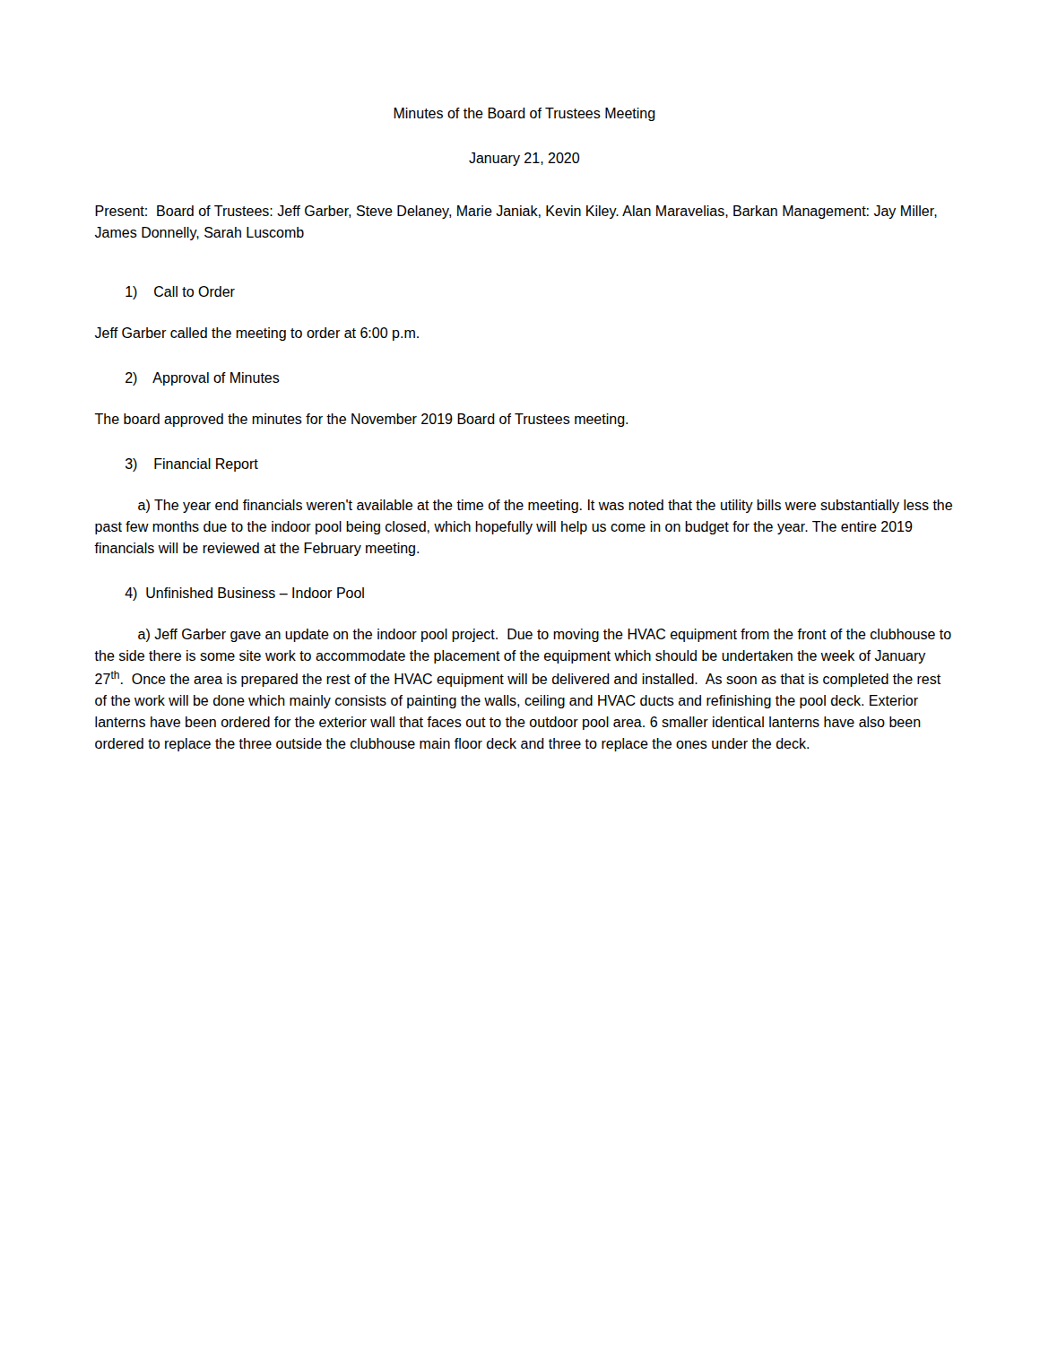Minutes of the Board of Trustees Meeting
January 21, 2020
Present: Board of Trustees: Jeff Garber, Steve Delaney, Marie Janiak, Kevin Kiley. Alan Maravelias, Barkan Management: Jay Miller, James Donnelly, Sarah Luscomb
1) Call to Order
Jeff Garber called the meeting to order at 6:00 p.m.
2) Approval of Minutes
The board approved the minutes for the November 2019 Board of Trustees meeting.
3) Financial Report
a) The year end financials weren't available at the time of the meeting. It was noted that the utility bills were substantially less the past few months due to the indoor pool being closed, which hopefully will help us come in on budget for the year. The entire 2019 financials will be reviewed at the February meeting.
4) Unfinished Business – Indoor Pool
a) Jeff Garber gave an update on the indoor pool project. Due to moving the HVAC equipment from the front of the clubhouse to the side there is some site work to accommodate the placement of the equipment which should be undertaken the week of January 27th. Once the area is prepared the rest of the HVAC equipment will be delivered and installed. As soon as that is completed the rest of the work will be done which mainly consists of painting the walls, ceiling and HVAC ducts and refinishing the pool deck. Exterior lanterns have been ordered for the exterior wall that faces out to the outdoor pool area. 6 smaller identical lanterns have also been ordered to replace the three outside the clubhouse main floor deck and three to replace the ones under the deck.